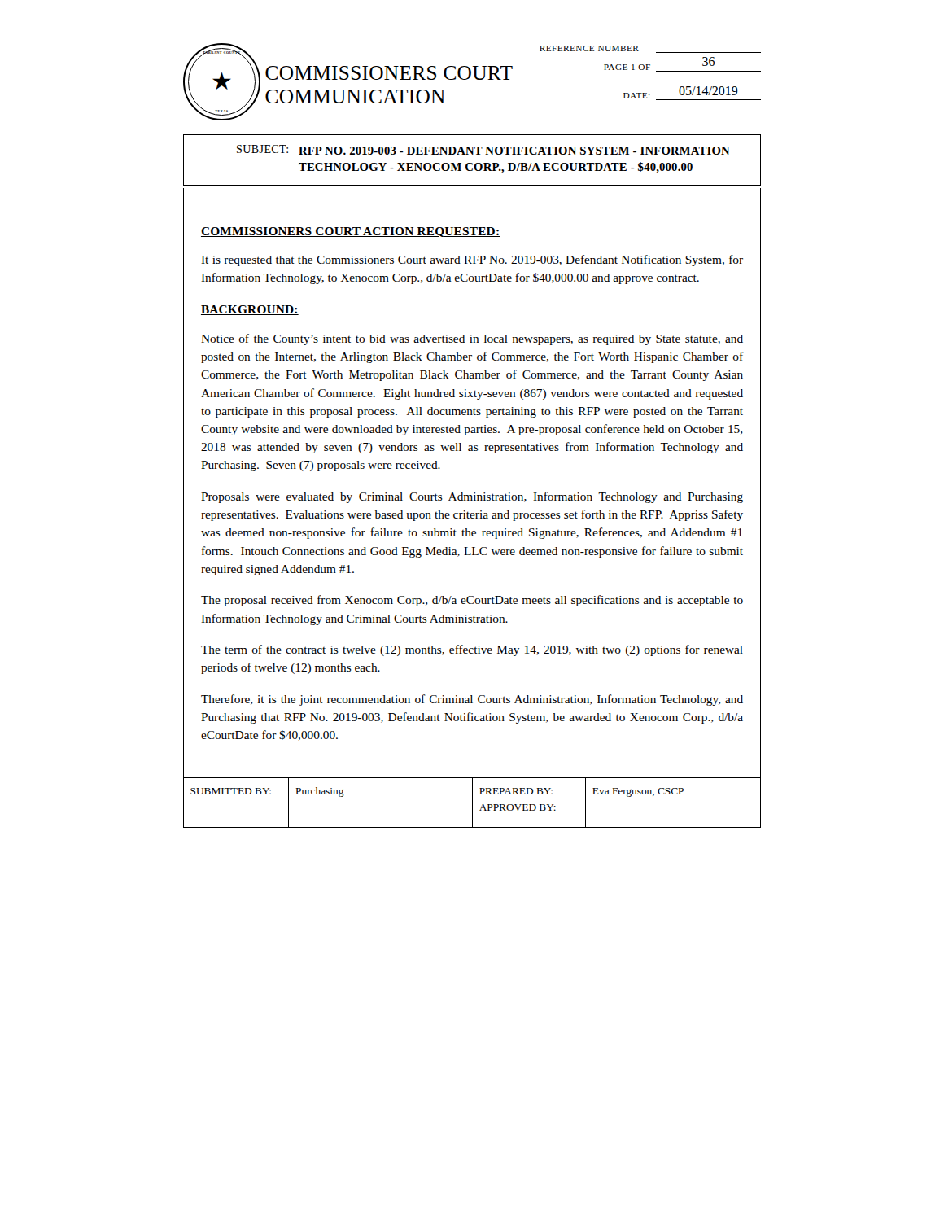TARRANT COUNTY
★
TEXAS
COMMISSIONERS COURT
COMMUNICATION
REFERENCE NUMBER
PAGE 1 OF
36
DATE:
05/14/2019
SUBJECT:
RFP NO. 2019-003 - DEFENDANT NOTIFICATION SYSTEM - INFORMATION TECHNOLOGY - XENOCOM CORP., D/B/A ECOURTDATE - $40,000.00
COMMISSIONERS COURT ACTION REQUESTED:
It is requested that the Commissioners Court award RFP No. 2019-003, Defendant Notification System, for Information Technology, to Xenocom Corp., d/b/a eCourtDate for $40,000.00 and approve contract.
BACKGROUND:
Notice of the County’s intent to bid was advertised in local newspapers, as required by State statute, and posted on the Internet, the Arlington Black Chamber of Commerce, the Fort Worth Hispanic Chamber of Commerce, the Fort Worth Metropolitan Black Chamber of Commerce, and the Tarrant County Asian American Chamber of Commerce. Eight hundred sixty-seven (867) vendors were contacted and requested to participate in this proposal process. All documents pertaining to this RFP were posted on the Tarrant County website and were downloaded by interested parties. A pre-proposal conference held on October 15, 2018 was attended by seven (7) vendors as well as representatives from Information Technology and Purchasing. Seven (7) proposals were received.
Proposals were evaluated by Criminal Courts Administration, Information Technology and Purchasing representatives. Evaluations were based upon the criteria and processes set forth in the RFP. Appriss Safety was deemed non-responsive for failure to submit the required Signature, References, and Addendum #1 forms. Intouch Connections and Good Egg Media, LLC were deemed non-responsive for failure to submit required signed Addendum #1.
The proposal received from Xenocom Corp., d/b/a eCourtDate meets all specifications and is acceptable to Information Technology and Criminal Courts Administration.
The term of the contract is twelve (12) months, effective May 14, 2019, with two (2) options for renewal periods of twelve (12) months each.
Therefore, it is the joint recommendation of Criminal Courts Administration, Information Technology, and Purchasing that RFP No. 2019-003, Defendant Notification System, be awarded to Xenocom Corp., d/b/a eCourtDate for $40,000.00.
SUBMITTED BY:
Purchasing
PREPARED BY:
APPROVED BY:
Eva Ferguson, CSCP